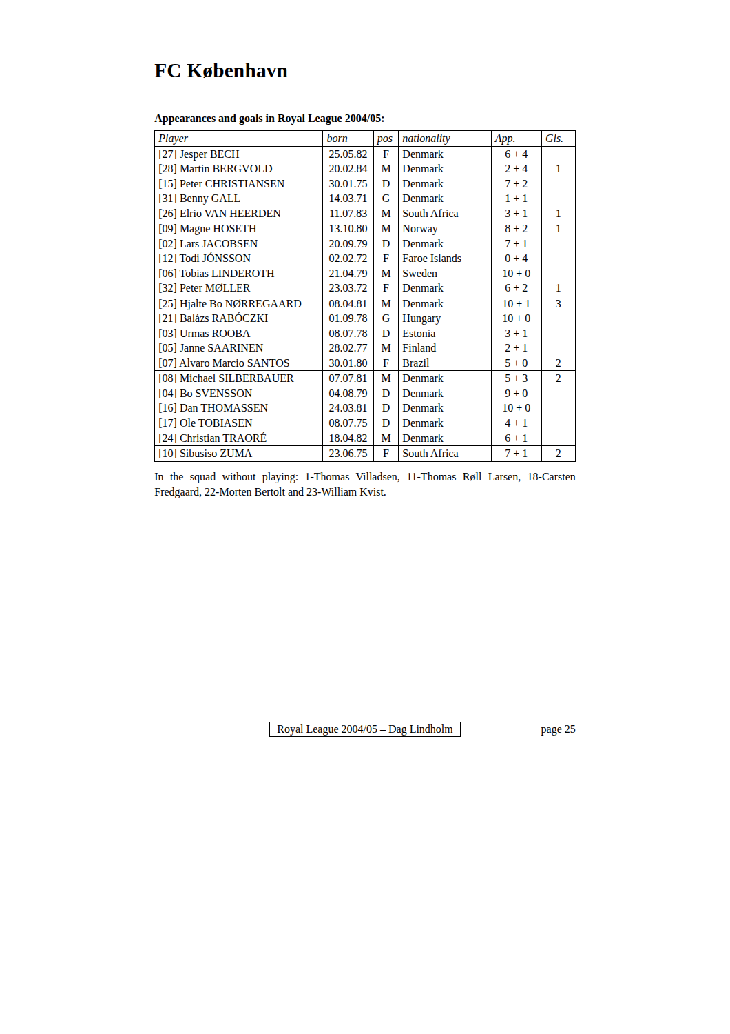FC København
Appearances and goals in Royal League 2004/05:
| Player | born | pos | nationality | App. | Gls. |
| --- | --- | --- | --- | --- | --- |
| [27] Jesper BECH | 25.05.82 | F | Denmark | 6 + 4 | |
| [28] Martin BERGVOLD | 20.02.84 | M | Denmark | 2 + 4 | 1 |
| [15] Peter CHRISTIANSEN | 30.01.75 | D | Denmark | 7 + 2 | |
| [31] Benny GALL | 14.03.71 | G | Denmark | 1 + 1 | |
| [26] Elrio VAN HEERDEN | 11.07.83 | M | South Africa | 3 + 1 | 1 |
| [09] Magne HOSETH | 13.10.80 | M | Norway | 8 + 2 | 1 |
| [02] Lars JACOBSEN | 20.09.79 | D | Denmark | 7 + 1 | |
| [12] Todi JÓNSSON | 02.02.72 | F | Faroe Islands | 0 + 4 | |
| [06] Tobias LINDEROTH | 21.04.79 | M | Sweden | 10 + 0 | |
| [32] Peter MØLLER | 23.03.72 | F | Denmark | 6 + 2 | 1 |
| [25] Hjalte Bo NØRREGAARD | 08.04.81 | M | Denmark | 10 + 1 | 3 |
| [21] Balázs RABÓCZKI | 01.09.78 | G | Hungary | 10 + 0 | |
| [03] Urmas ROOBA | 08.07.78 | D | Estonia | 3 + 1 | |
| [05] Janne SAARINEN | 28.02.77 | M | Finland | 2 + 1 | |
| [07] Alvaro Marcio SANTOS | 30.01.80 | F | Brazil | 5 + 0 | 2 |
| [08] Michael SILBERBAUER | 07.07.81 | M | Denmark | 5 + 3 | 2 |
| [04] Bo SVENSSON | 04.08.79 | D | Denmark | 9 + 0 | |
| [16] Dan THOMASSEN | 24.03.81 | D | Denmark | 10 + 0 | |
| [17] Ole TOBIASEN | 08.07.75 | D | Denmark | 4 + 1 | |
| [24] Christian TRAORÉ | 18.04.82 | M | Denmark | 6 + 1 | |
| [10] Sibusiso ZUMA | 23.06.75 | F | South Africa | 7 + 1 | 2 |
In the squad without playing: 1-Thomas Villadsen, 11-Thomas Røll Larsen, 18-Carsten Fredgaard, 22-Morten Bertolt and 23-William Kvist.
Royal League 2004/05 – Dag Lindholm
page 25